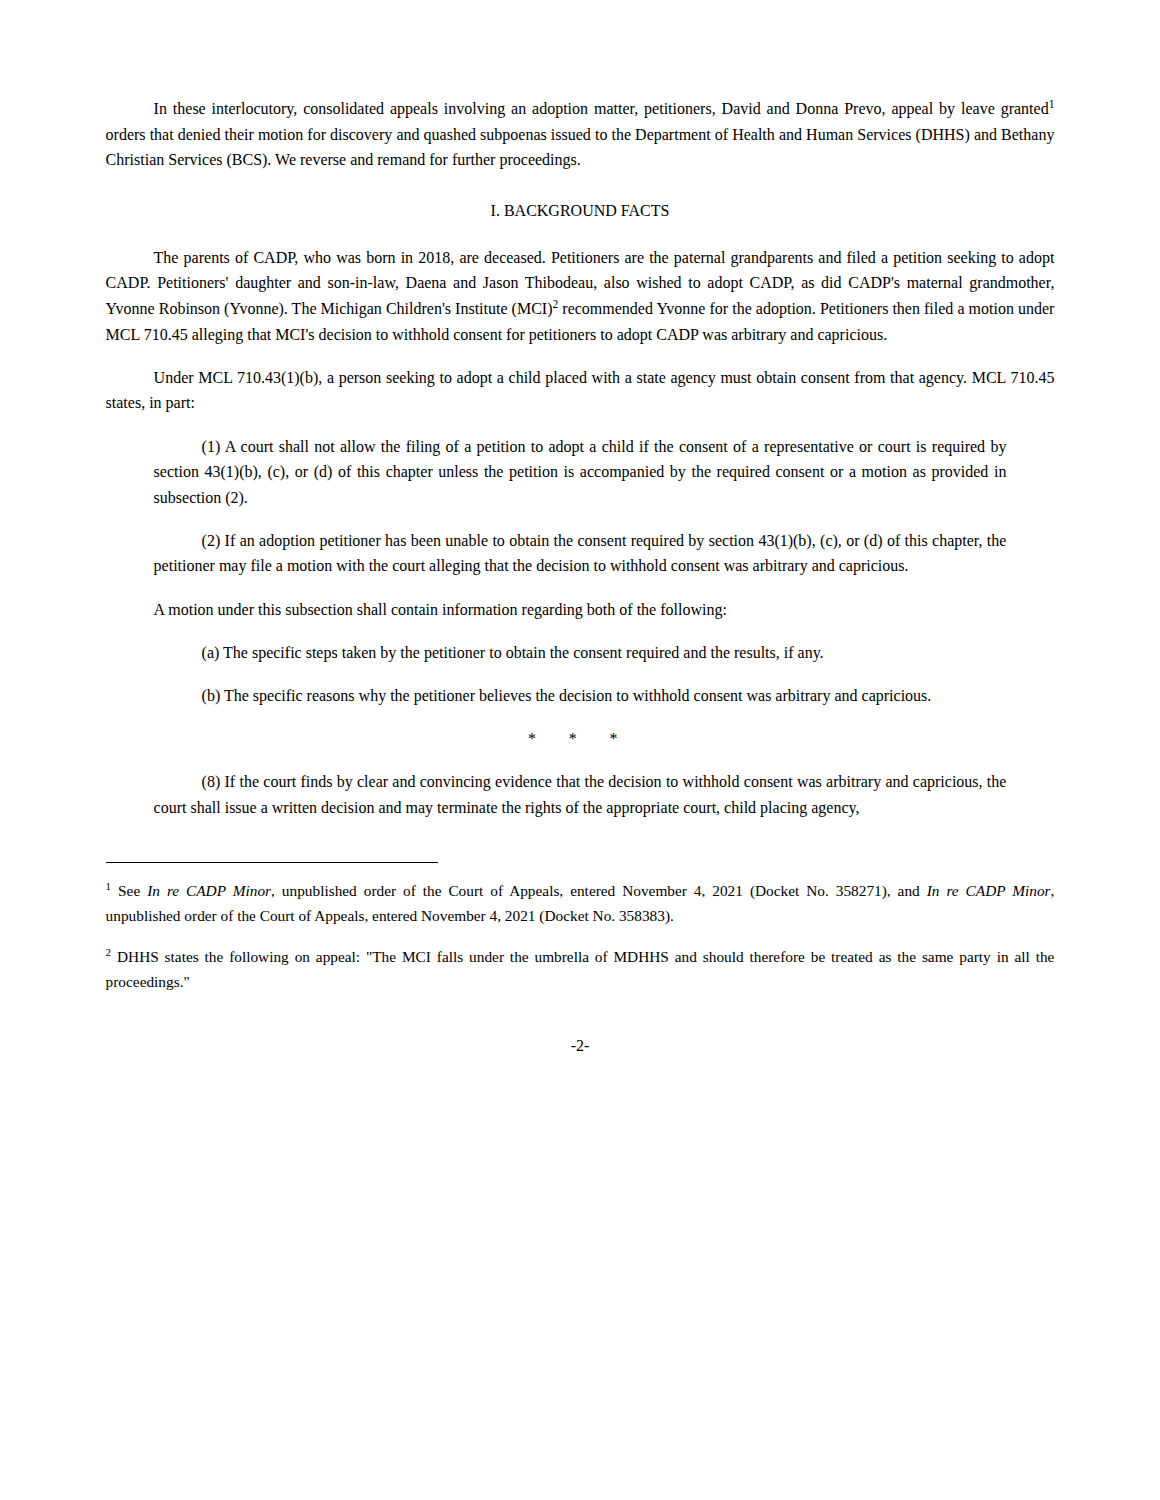In these interlocutory, consolidated appeals involving an adoption matter, petitioners, David and Donna Prevo, appeal by leave granted1 orders that denied their motion for discovery and quashed subpoenas issued to the Department of Health and Human Services (DHHS) and Bethany Christian Services (BCS). We reverse and remand for further proceedings.
I. BACKGROUND FACTS
The parents of CADP, who was born in 2018, are deceased. Petitioners are the paternal grandparents and filed a petition seeking to adopt CADP. Petitioners' daughter and son-in-law, Daena and Jason Thibodeau, also wished to adopt CADP, as did CADP's maternal grandmother, Yvonne Robinson (Yvonne). The Michigan Children's Institute (MCI)2 recommended Yvonne for the adoption. Petitioners then filed a motion under MCL 710.45 alleging that MCI's decision to withhold consent for petitioners to adopt CADP was arbitrary and capricious.
Under MCL 710.43(1)(b), a person seeking to adopt a child placed with a state agency must obtain consent from that agency. MCL 710.45 states, in part:
(1) A court shall not allow the filing of a petition to adopt a child if the consent of a representative or court is required by section 43(1)(b), (c), or (d) of this chapter unless the petition is accompanied by the required consent or a motion as provided in subsection (2).
(2) If an adoption petitioner has been unable to obtain the consent required by section 43(1)(b), (c), or (d) of this chapter, the petitioner may file a motion with the court alleging that the decision to withhold consent was arbitrary and capricious.
A motion under this subsection shall contain information regarding both of the following:
(a) The specific steps taken by the petitioner to obtain the consent required and the results, if any.
(b) The specific reasons why the petitioner believes the decision to withhold consent was arbitrary and capricious.
* * *
(8) If the court finds by clear and convincing evidence that the decision to withhold consent was arbitrary and capricious, the court shall issue a written decision and may terminate the rights of the appropriate court, child placing agency,
1 See In re CADP Minor, unpublished order of the Court of Appeals, entered November 4, 2021 (Docket No. 358271), and In re CADP Minor, unpublished order of the Court of Appeals, entered November 4, 2021 (Docket No. 358383).
2 DHHS states the following on appeal: "The MCI falls under the umbrella of MDHHS and should therefore be treated as the same party in all the proceedings."
-2-